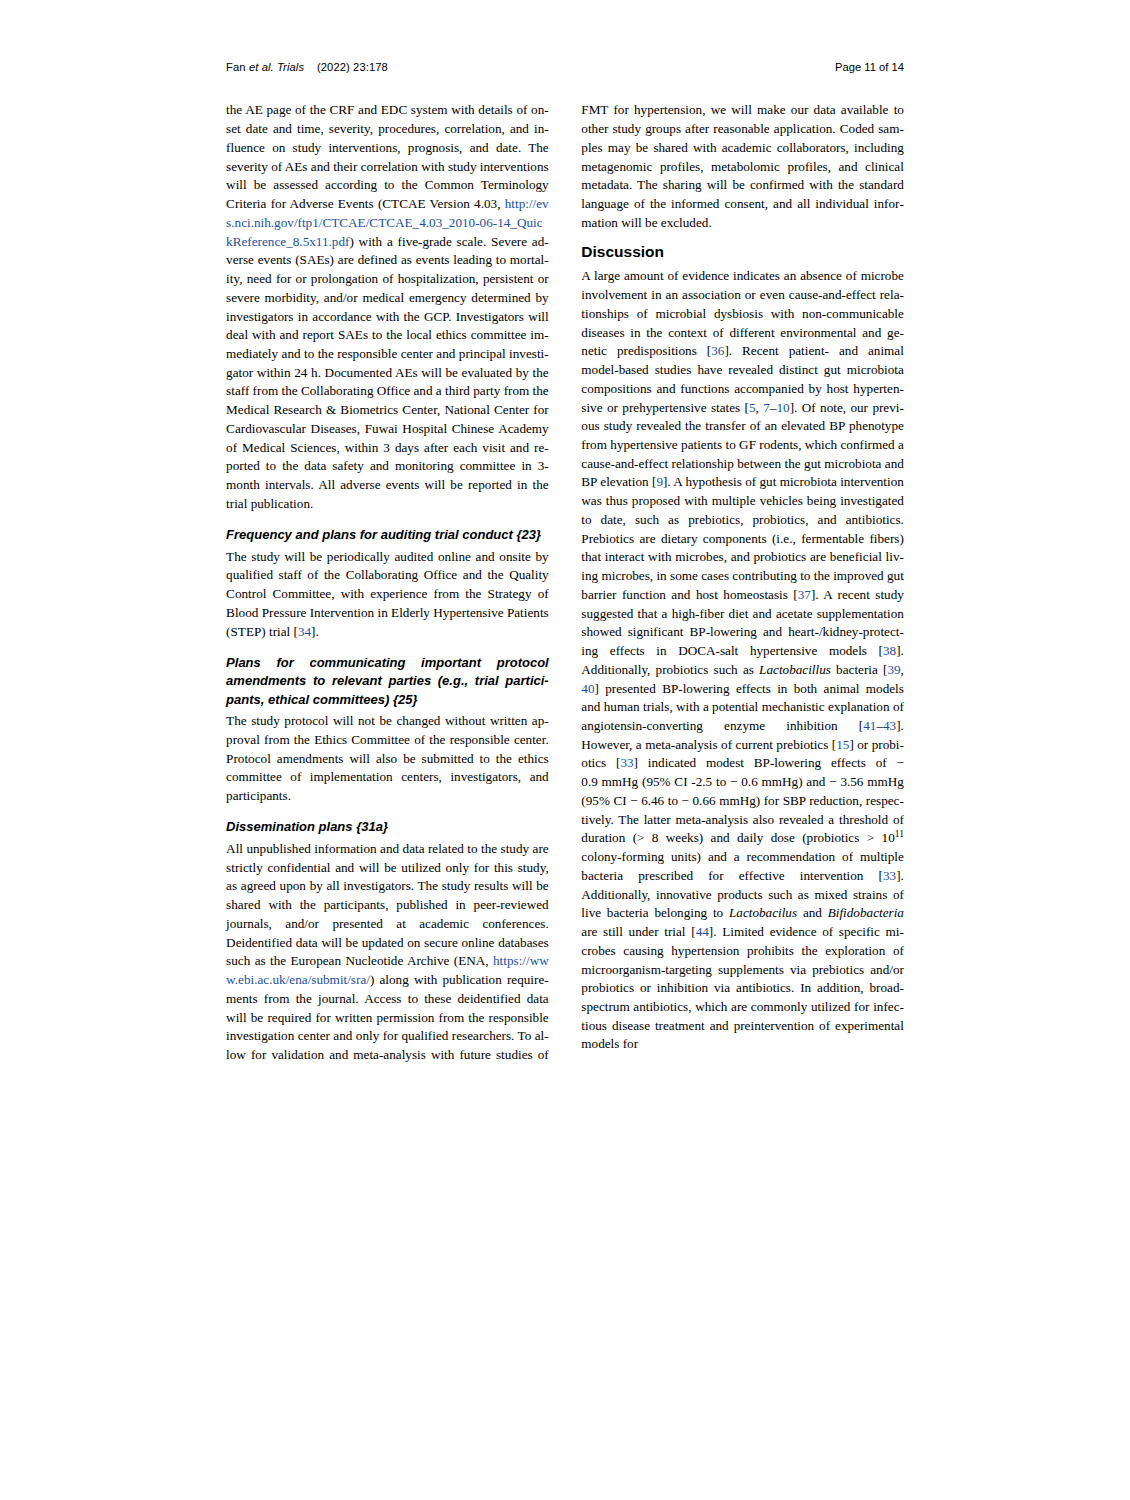Fan et al. Trials (2022) 23:178
Page 11 of 14
the AE page of the CRF and EDC system with details of onset date and time, severity, procedures, correlation, and influence on study interventions, prognosis, and date. The severity of AEs and their correlation with study interventions will be assessed according to the Common Terminology Criteria for Adverse Events (CTCAE Version 4.03, http://evs.nci.nih.gov/ftp1/CTCAE/CTCAE_4.03_2010-06-14_QuickReference_8.5x11.pdf) with a five-grade scale. Severe adverse events (SAEs) are defined as events leading to mortality, need for or prolongation of hospitalization, persistent or severe morbidity, and/or medical emergency determined by investigators in accordance with the GCP. Investigators will deal with and report SAEs to the local ethics committee immediately and to the responsible center and principal investigator within 24 h. Documented AEs will be evaluated by the staff from the Collaborating Office and a third party from the Medical Research & Biometrics Center, National Center for Cardiovascular Diseases, Fuwai Hospital Chinese Academy of Medical Sciences, within 3 days after each visit and reported to the data safety and monitoring committee in 3-month intervals. All adverse events will be reported in the trial publication.
Frequency and plans for auditing trial conduct {23}
The study will be periodically audited online and onsite by qualified staff of the Collaborating Office and the Quality Control Committee, with experience from the Strategy of Blood Pressure Intervention in Elderly Hypertensive Patients (STEP) trial [34].
Plans for communicating important protocol amendments to relevant parties (e.g., trial participants, ethical committees) {25}
The study protocol will not be changed without written approval from the Ethics Committee of the responsible center. Protocol amendments will also be submitted to the ethics committee of implementation centers, investigators, and participants.
Dissemination plans {31a}
All unpublished information and data related to the study are strictly confidential and will be utilized only for this study, as agreed upon by all investigators. The study results will be shared with the participants, published in peer-reviewed journals, and/or presented at academic conferences. Deidentified data will be updated on secure online databases such as the European Nucleotide Archive (ENA, https://www.ebi.ac.uk/ena/submit/sra/) along with publication requirements from the journal. Access to these deidentified data will be required for written permission from the responsible investigation center and only for qualified researchers. To allow for validation and meta-analysis with future studies of FMT for hypertension, we will make our data available to other study groups after reasonable application. Coded samples may be shared with academic collaborators, including metagenomic profiles, metabolomic profiles, and clinical metadata. The sharing will be confirmed with the standard language of the informed consent, and all individual information will be excluded.
Discussion
A large amount of evidence indicates an absence of microbe involvement in an association or even cause-and-effect relationships of microbial dysbiosis with non-communicable diseases in the context of different environmental and genetic predispositions [36]. Recent patient- and animal model-based studies have revealed distinct gut microbiota compositions and functions accompanied by host hypertensive or prehypertensive states [5, 7–10]. Of note, our previous study revealed the transfer of an elevated BP phenotype from hypertensive patients to GF rodents, which confirmed a cause-and-effect relationship between the gut microbiota and BP elevation [9]. A hypothesis of gut microbiota intervention was thus proposed with multiple vehicles being investigated to date, such as prebiotics, probiotics, and antibiotics. Prebiotics are dietary components (i.e., fermentable fibers) that interact with microbes, and probiotics are beneficial living microbes, in some cases contributing to the improved gut barrier function and host homeostasis [37]. A recent study suggested that a high-fiber diet and acetate supplementation showed significant BP-lowering and heart-/kidney-protecting effects in DOCA-salt hypertensive models [38]. Additionally, probiotics such as Lactobacillus bacteria [39, 40] presented BP-lowering effects in both animal models and human trials, with a potential mechanistic explanation of angiotensin-converting enzyme inhibition [41–43]. However, a meta-analysis of current prebiotics [15] or probiotics [33] indicated modest BP-lowering effects of − 0.9 mmHg (95% CI -2.5 to − 0.6 mmHg) and − 3.56 mmHg (95% CI − 6.46 to − 0.66 mmHg) for SBP reduction, respectively. The latter meta-analysis also revealed a threshold of duration (> 8 weeks) and daily dose (probiotics > 1011 colony-forming units) and a recommendation of multiple bacteria prescribed for effective intervention [33]. Additionally, innovative products such as mixed strains of live bacteria belonging to Lactobacilus and Bifidobacteria are still under trial [44]. Limited evidence of specific microbes causing hypertension prohibits the exploration of microorganism-targeting supplements via prebiotics and/or probiotics or inhibition via antibiotics. In addition, broad-spectrum antibiotics, which are commonly utilized for infectious disease treatment and preintervention of experimental models for